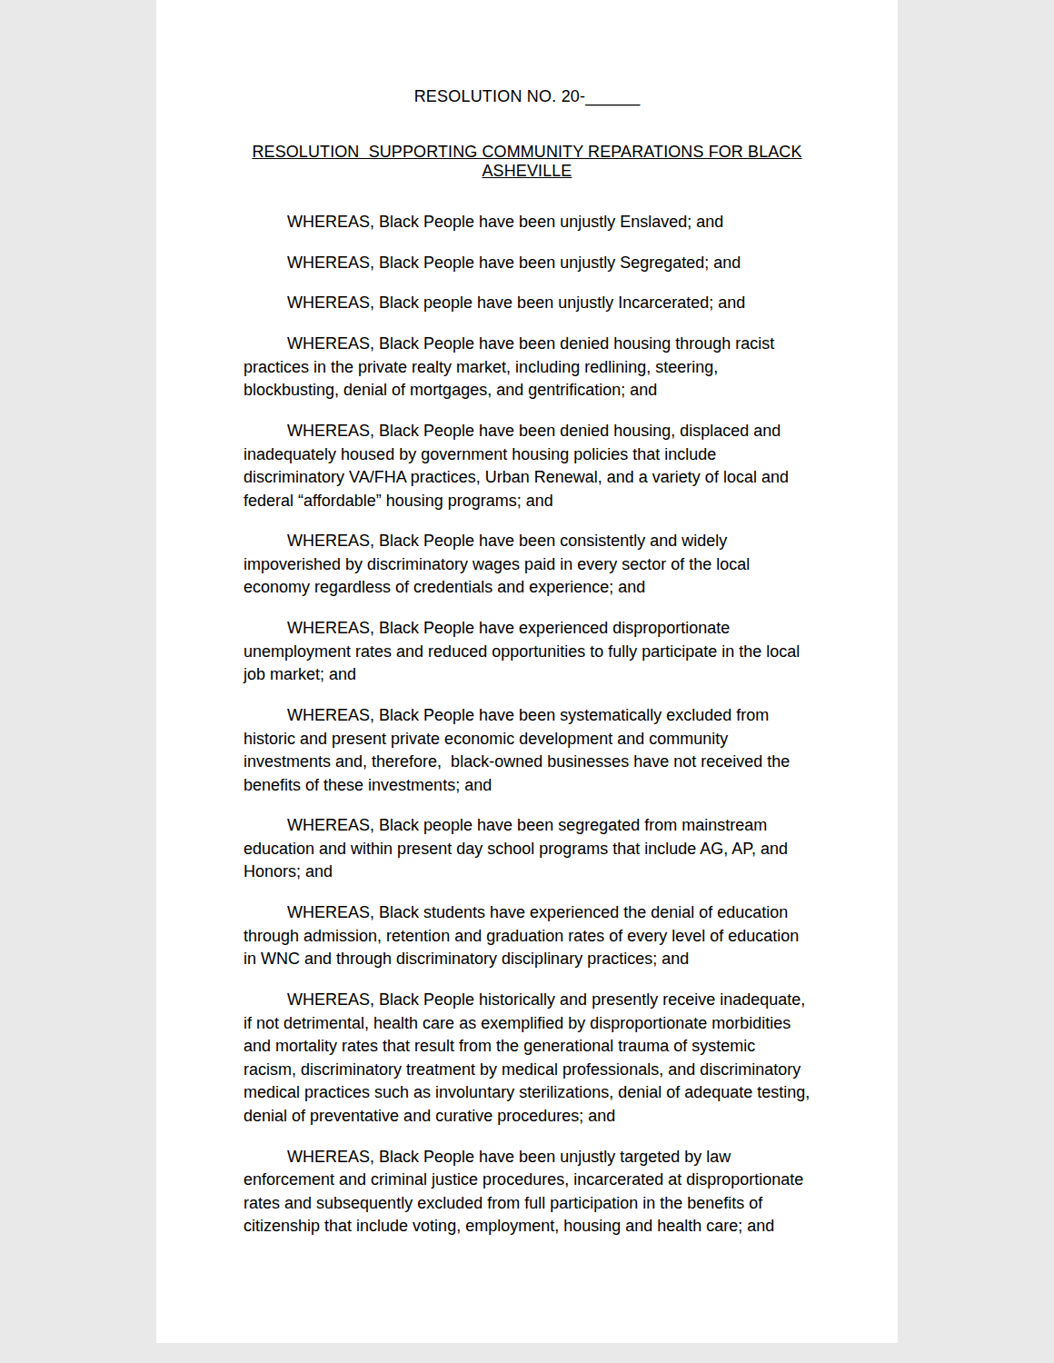RESOLUTION NO. 20-______
RESOLUTION SUPPORTING COMMUNITY REPARATIONS FOR BLACK ASHEVILLE
WHEREAS, Black People have been unjustly Enslaved; and
WHEREAS, Black People have been unjustly Segregated; and
WHEREAS, Black people have been unjustly Incarcerated; and
WHEREAS, Black People have been denied housing through racist practices in the private realty market, including redlining, steering, blockbusting, denial of mortgages, and gentrification; and
WHEREAS, Black People have been denied housing, displaced and inadequately housed by government housing policies that include discriminatory VA/FHA practices, Urban Renewal, and a variety of local and federal “affordable” housing programs; and
WHEREAS, Black People have been consistently and widely impoverished by discriminatory wages paid in every sector of the local economy regardless of credentials and experience; and
WHEREAS, Black People have experienced disproportionate unemployment rates and reduced opportunities to fully participate in the local job market; and
WHEREAS, Black People have been systematically excluded from historic and present private economic development and community investments and, therefore, black-owned businesses have not received the benefits of these investments; and
WHEREAS, Black people have been segregated from mainstream education and within present day school programs that include AG, AP, and Honors; and
WHEREAS, Black students have experienced the denial of education through admission, retention and graduation rates of every level of education in WNC and through discriminatory disciplinary practices; and
WHEREAS, Black People historically and presently receive inadequate, if not detrimental, health care as exemplified by disproportionate morbidities and mortality rates that result from the generational trauma of systemic racism, discriminatory treatment by medical professionals, and discriminatory medical practices such as involuntary sterilizations, denial of adequate testing, denial of preventative and curative procedures; and
WHEREAS, Black People have been unjustly targeted by law enforcement and criminal justice procedures, incarcerated at disproportionate rates and subsequently excluded from full participation in the benefits of citizenship that include voting, employment, housing and health care; and